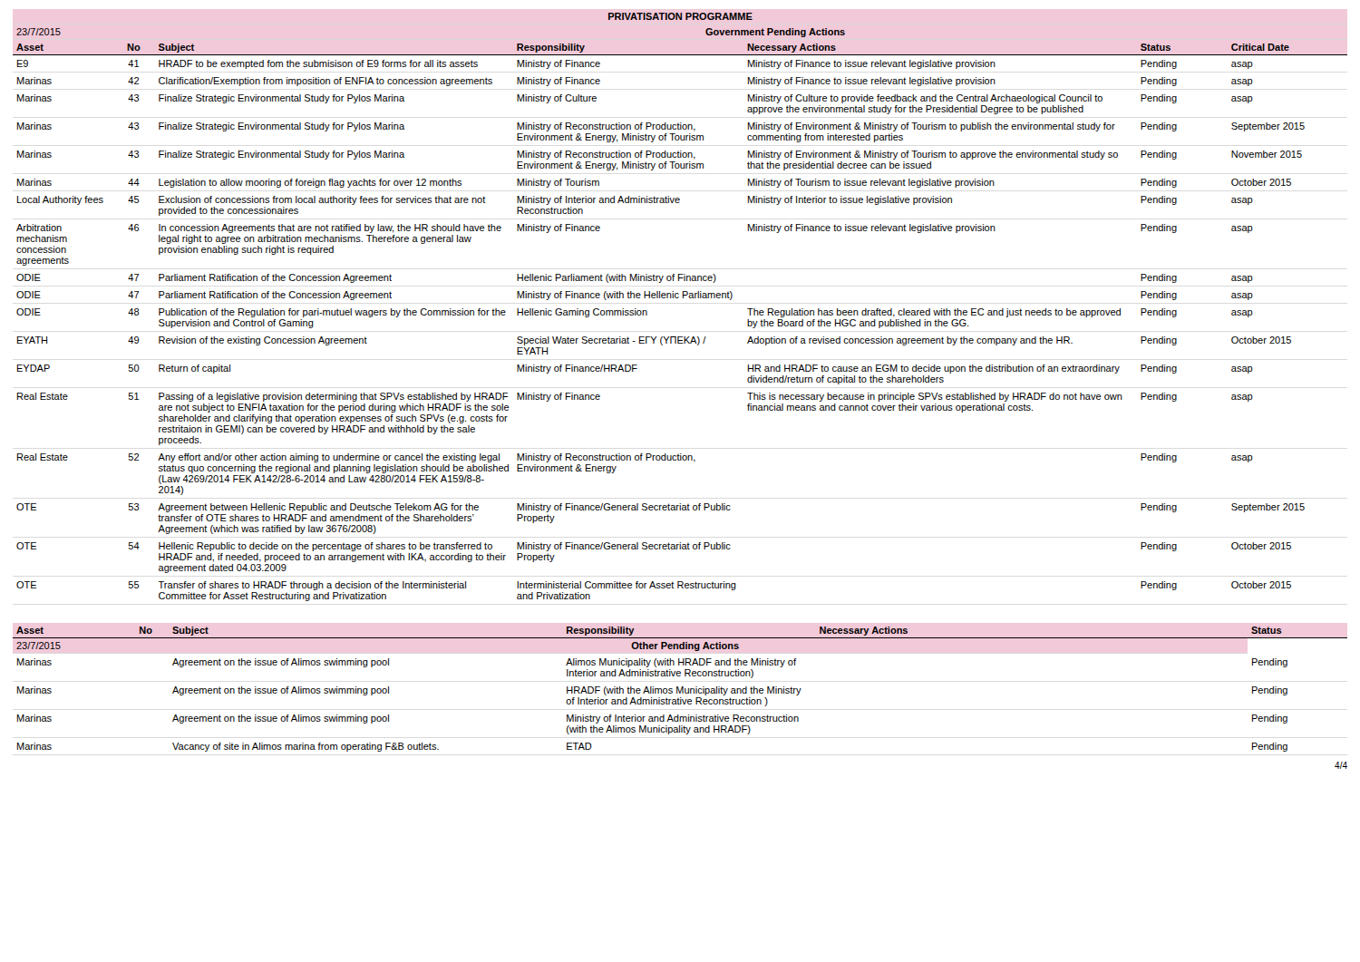| PRIVATISATION PROGRAMME |
| 23/7/2015 | Government Pending Actions |
| Asset | No | Subject | Responsibility | Necessary Actions | Status | Critical Date |
| --- | --- | --- | --- | --- | --- | --- |
| E9 | 41 | HRADF to be exempted fom the submisison of E9 forms for all its assets | Ministry of Finance | Ministry of Finance to issue relevant legislative provision | Pending | asap |
| Marinas | 42 | Clarification/Exemption from imposition of ENFIA to concession agreements | Ministry of Finance | Ministry of Finance to issue relevant legislative provision | Pending | asap |
| Marinas | 43 | Finalize Strategic Environmental Study for Pylos Marina | Ministry of Culture | Ministry of Culture to provide feedback and the Central Archaeological Council to approve the environmental study for the Presidential Degree to be published | Pending | asap |
| Marinas | 43 | Finalize Strategic Environmental Study for Pylos Marina | Ministry of Reconstruction of Production, Environment & Energy, Ministry of Tourism | Ministry of Environment & Ministry of Tourism to publish the environmental study for commenting from interested parties | Pending | September 2015 |
| Marinas | 43 | Finalize Strategic Environmental Study for Pylos Marina | Ministry of Reconstruction of Production, Environment & Energy, Ministry of Tourism | Ministry of Environment & Ministry of Tourism to approve the environmental study so that the presidential decree can be issued | Pending | November 2015 |
| Marinas | 44 | Legislation to allow mooring of foreign flag yachts for over 12 months | Ministry of Tourism | Ministry of Tourism to issue relevant legislative provision | Pending | October 2015 |
| Local Authority fees | 45 | Exclusion of concessions from local authority fees for services that are not provided to the concessionaires | Ministry of Interior and Administrative Reconstruction | Ministry of Interior to issue legislative provision | Pending | asap |
| Arbitration mechanism concession agreements | 46 | In concession Agreements that are not ratified by law, the HR should have the legal right to agree on arbitration mechanisms. Therefore a general law provision enabling such right is required | Ministry of Finance | Ministry of Finance to issue relevant legislative provision | Pending | asap |
| ODIE | 47 | Parliament Ratification of the Concession Agreement | Hellenic Parliament (with Ministry of Finance) | | Pending | asap |
| ODIE | 47 | Parliament Ratification of the Concession Agreement | Ministry of Finance (with the Hellenic Parliament) | | Pending | asap |
| ODIE | 48 | Publication of the Regulation for pari-mutuel wagers by the Commission for the Supervision and Control of Gaming | Hellenic Gaming Commission | The Regulation has been drafted, cleared with the EC and just needs to be approved by the Board of the HGC and published in the GG. | Pending | asap |
| EYATH | 49 | Revision of the existing Concession Agreement | Special Water Secretariat - ΕΓΥ (ΥΠΕΚΑ) / EYATH | Adoption of a revised concession agreement by the company and the HR. | Pending | October 2015 |
| EYDAP | 50 | Return of capital | Ministry of Finance/HRADF | HR and HRADF to cause an EGM to decide upon the distribution of an extraordinary dividend/return of capital to the shareholders | Pending | asap |
| Real Estate | 51 | Passing of a legislative provision determining that SPVs established by HRADF are not subject to ENFIA taxation for the period during which HRADF is the sole shareholder and clarifying that operation expenses of such SPVs (e.g. costs for restritaion in GEMI) can be covered by HRADF and withhold by the sale proceeds. | Ministry of Finance | This is necessary because in principle SPVs established by HRADF do not have own financial means and cannot cover their various operational costs. | Pending | asap |
| Real Estate | 52 | Any effort and/or other action aiming to undermine or cancel the existing legal status quo concerning the regional and planning legislation should be abolished (Law 4269/2014 FEK A142/28-6-2014 and Law 4280/2014 FEK A159/8-8-2014) | Ministry of Reconstruction of Production, Environment & Energy | | Pending | asap |
| OTE | 53 | Agreement between Hellenic Republic and Deutsche Telekom AG for the transfer of OTE shares to HRADF and amendment of the Shareholders’ Agreement (which was ratified by law 3676/2008) | Ministry of Finance/General Secretariat of Public Property | | Pending | September 2015 |
| OTE | 54 | Hellenic Republic to decide on the percentage of shares to be transferred to HRADF and, if needed, proceed to an arrangement with IKA, according to their agreement dated 04.03.2009 | Ministry of Finance/General Secretariat of Public Property | | Pending | October 2015 |
| OTE | 55 | Transfer of shares to HRADF through a decision of the Interministerial Committee for Asset Restructuring and Privatization | Interministerial Committee for Asset Restructuring and Privatization | | Pending | October 2015 |
| 23/7/2015 | Other Pending Actions |
| Asset | No | Subject | Responsibility | Necessary Actions | Status |
| Marinas | | Agreement on the issue of Alimos swimming pool | Alimos Municipality (with HRADF and the Ministry of Interior and Administrative Reconstruction) | | Pending |
| Marinas | | Agreement on the issue of Alimos swimming pool | HRADF (with the Alimos Municipality and the Ministry of Interior and Administrative Reconstruction ) | | Pending |
| Marinas | | Agreement on the issue of Alimos swimming pool | Ministry of Interior and Administrative Reconstruction (with the Alimos Municipality and HRADF) | | Pending |
| Marinas | | Vacancy of site in Alimos marina from operating F&B outlets. | ETAD | | Pending |
4/4